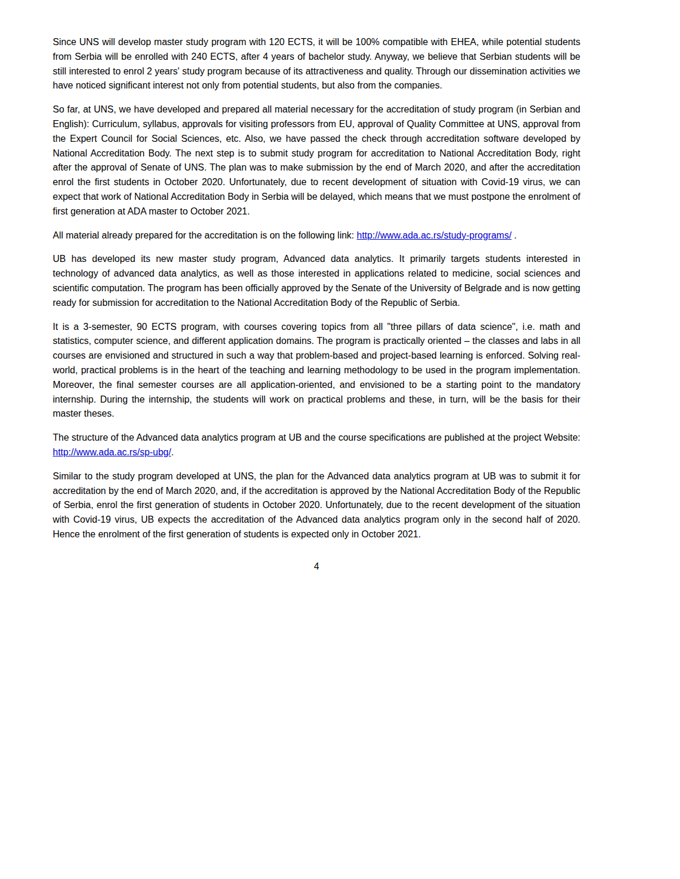Since UNS will develop master study program with 120 ECTS, it will be 100% compatible with EHEA, while potential students from Serbia will be enrolled with 240 ECTS, after 4 years of bachelor study. Anyway, we believe that Serbian students will be still interested to enrol 2 years' study program because of its attractiveness and quality. Through our dissemination activities we have noticed significant interest not only from potential students, but also from the companies.
So far, at UNS, we have developed and prepared all material necessary for the accreditation of study program (in Serbian and English): Curriculum, syllabus, approvals for visiting professors from EU, approval of Quality Committee at UNS, approval from the Expert Council for Social Sciences, etc. Also, we have passed the check through accreditation software developed by National Accreditation Body. The next step is to submit study program for accreditation to National Accreditation Body, right after the approval of Senate of UNS. The plan was to make submission by the end of March 2020, and after the accreditation enrol the first students in October 2020. Unfortunately, due to recent development of situation with Covid-19 virus, we can expect that work of National Accreditation Body in Serbia will be delayed, which means that we must postpone the enrolment of first generation at ADA master to October 2021.
All material already prepared for the accreditation is on the following link: http://www.ada.ac.rs/study-programs/ .
UB has developed its new master study program, Advanced data analytics. It primarily targets students interested in technology of advanced data analytics, as well as those interested in applications related to medicine, social sciences and scientific computation. The program has been officially approved by the Senate of the University of Belgrade and is now getting ready for submission for accreditation to the National Accreditation Body of the Republic of Serbia.
It is a 3-semester, 90 ECTS program, with courses covering topics from all "three pillars of data science", i.e. math and statistics, computer science, and different application domains. The program is practically oriented – the classes and labs in all courses are envisioned and structured in such a way that problem-based and project-based learning is enforced. Solving real-world, practical problems is in the heart of the teaching and learning methodology to be used in the program implementation. Moreover, the final semester courses are all application-oriented, and envisioned to be a starting point to the mandatory internship. During the internship, the students will work on practical problems and these, in turn, will be the basis for their master theses.
The structure of the Advanced data analytics program at UB and the course specifications are published at the project Website: http://www.ada.ac.rs/sp-ubg/.
Similar to the study program developed at UNS, the plan for the Advanced data analytics program at UB was to submit it for accreditation by the end of March 2020, and, if the accreditation is approved by the National Accreditation Body of the Republic of Serbia, enrol the first generation of students in October 2020. Unfortunately, due to the recent development of the situation with Covid-19 virus, UB expects the accreditation of the Advanced data analytics program only in the second half of 2020. Hence the enrolment of the first generation of students is expected only in October 2021.
4